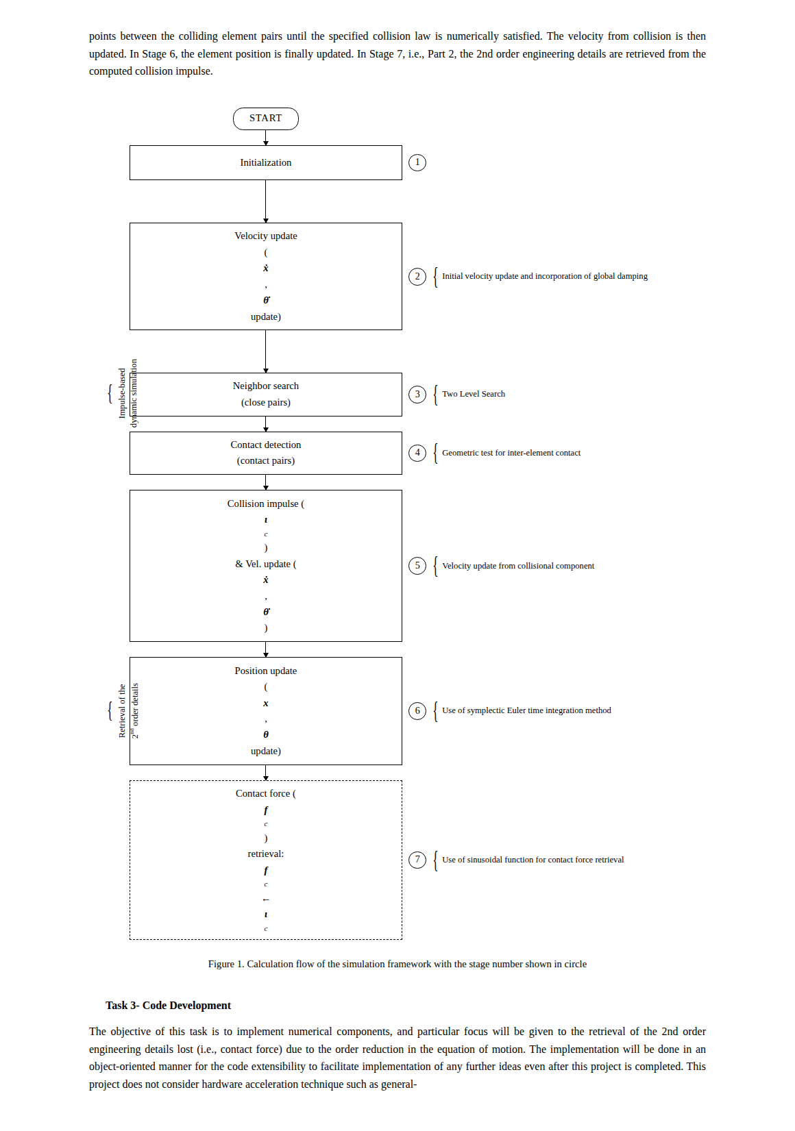points between the colliding element pairs until the specified collision law is numerically satisfied. The velocity from collision is then updated. In Stage 6, the element position is finally updated. In Stage 7, i.e., Part 2, the 2nd order engineering details are retrieved from the computed collision impulse.
START
Impulse-based
dynamic simulation
Initialization
1
Velocity update
(ẋ, θ̇ update)
2
Initial velocity update and incorporation of global damping
Neighbor search
(close pairs)
3
Two Level Search
Contact detection
(contact pairs)
4
Geometric test for inter-element contact
Collision impulse (ιc)
& Vel. update (ẋ, θ̇)
5
Velocity update from collisional component
Retrieval of the
2nd order details
Position update
(x, θ update)
6
Use of symplectic Euler time integration method
Contact force (fc)
retrieval: fc ← ιc
7
Use of sinusoidal function for contact force retrieval
Figure 1. Calculation flow of the simulation framework with the stage number shown in circle
Task 3- Code Development
The objective of this task is to implement numerical components, and particular focus will be given to the retrieval of the 2nd order engineering details lost (i.e., contact force) due to the order reduction in the equation of motion. The implementation will be done in an object-oriented manner for the code extensibility to facilitate implementation of any further ideas even after this project is completed. This project does not consider hardware acceleration technique such as general-